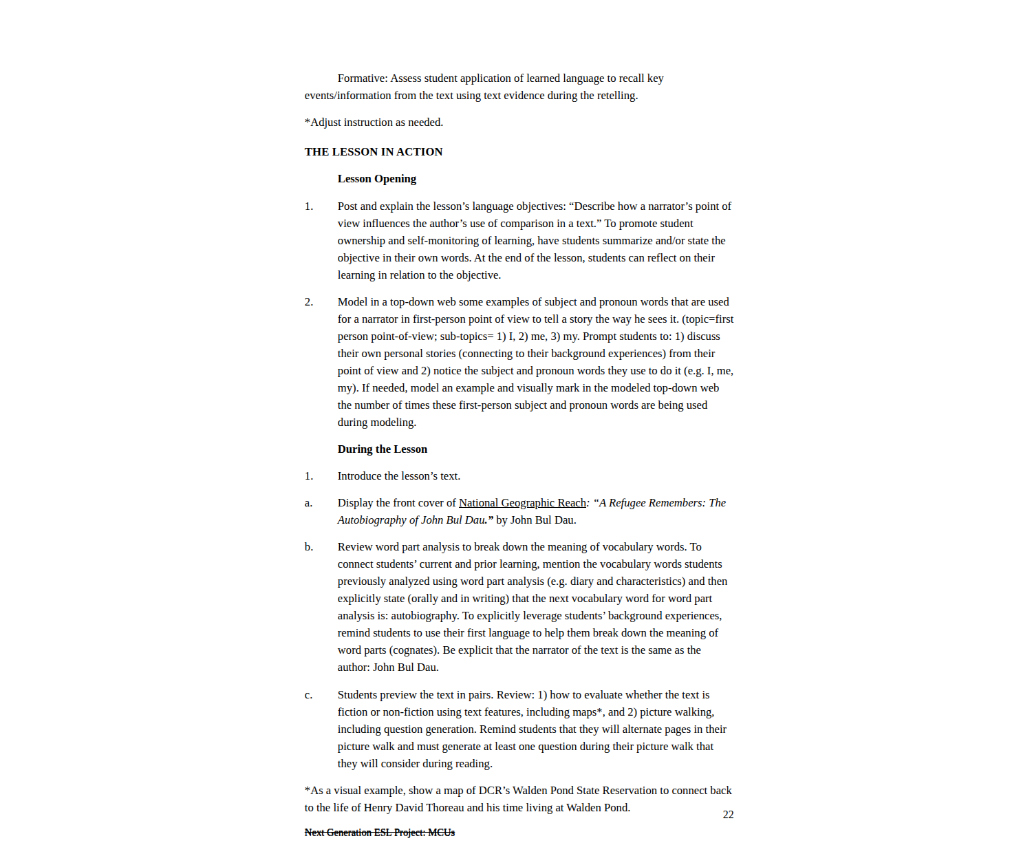Formative: Assess student application of learned language to recall key events/information from the text using text evidence during the retelling.
*Adjust instruction as needed.
THE LESSON IN ACTION
Lesson Opening
1.
Post and explain the lesson’s language objectives: “Describe how a narrator’s point of view influences the author’s use of comparison in a text.” To promote student ownership and self-monitoring of learning, have students summarize and/or state the objective in their own words. At the end of the lesson, students can reflect on their learning in relation to the objective.
2.
Model in a top-down web some examples of subject and pronoun words that are used for a narrator in first-person point of view to tell a story the way he sees it. (topic=first person point-of-view; sub-topics= 1) I, 2) me, 3) my. Prompt students to: 1) discuss their own personal stories (connecting to their background experiences) from their point of view and 2) notice the subject and pronoun words they use to do it (e.g. I, me, my). If needed, model an example and visually mark in the modeled top-down web the number of times these first-person subject and pronoun words are being used during modeling.
During the Lesson
1.
Introduce the lesson’s text.
a.
Display the front cover of National Geographic Reach: “A Refugee Remembers: The Autobiography of John Bul Dau.” by John Bul Dau.
b.
Review word part analysis to break down the meaning of vocabulary words. To connect students’ current and prior learning, mention the vocabulary words students previously analyzed using word part analysis (e.g. diary and characteristics) and then explicitly state (orally and in writing) that the next vocabulary word for word part analysis is: autobiography. To explicitly leverage students’ background experiences, remind students to use their first language to help them break down the meaning of word parts (cognates). Be explicit that the narrator of the text is the same as the author: John Bul Dau.
c.
Students preview the text in pairs. Review: 1) how to evaluate whether the text is fiction or non-fiction using text features, including maps*, and 2) picture walking, including question generation. Remind students that they will alternate pages in their picture walk and must generate at least one question during their picture walk that they will consider during reading.
*As a visual example, show a map of DCR’s Walden Pond State Reservation to connect back to the life of Henry David Thoreau and his time living at Walden Pond.
22
Next Generation ESL Project: MCUs Next Generation ESL Project: MCUs